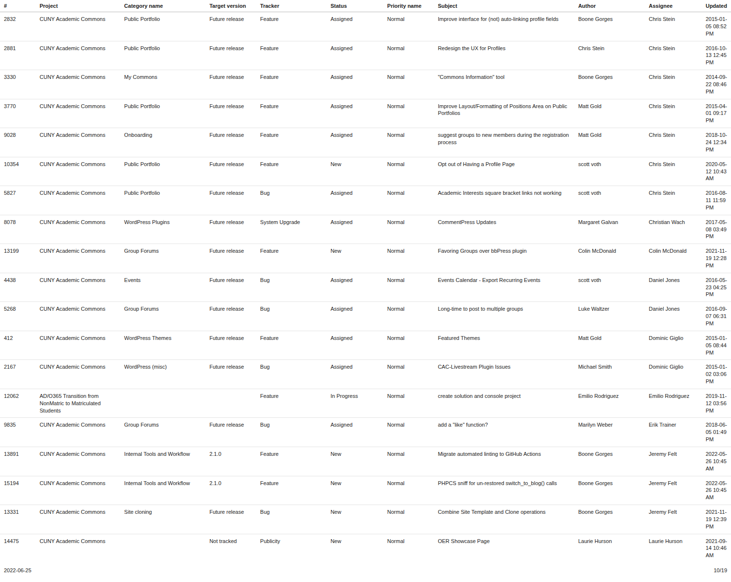| # | Project | Category name | Target version | Tracker | Status | Priority name | Subject | Author | Assignee | Updated |
| --- | --- | --- | --- | --- | --- | --- | --- | --- | --- | --- |
| 2832 | CUNY Academic Commons | Public Portfolio | Future release | Feature | Assigned | Normal | Improve interface for (not) auto-linking profile fields | Boone Gorges | Chris Stein | 2015-01-05 08:52 PM |
| 2881 | CUNY Academic Commons | Public Portfolio | Future release | Feature | Assigned | Normal | Redesign the UX for Profiles | Chris Stein | Chris Stein | 2016-10-13 12:45 PM |
| 3330 | CUNY Academic Commons | My Commons | Future release | Feature | Assigned | Normal | "Commons Information" tool | Boone Gorges | Chris Stein | 2014-09-22 08:46 PM |
| 3770 | CUNY Academic Commons | Public Portfolio | Future release | Feature | Assigned | Normal | Improve Layout/Formatting of Positions Area on Public Portfolios | Matt Gold | Chris Stein | 2015-04-01 09:17 PM |
| 9028 | CUNY Academic Commons | Onboarding | Future release | Feature | Assigned | Normal | suggest groups to new members during the registration process | Matt Gold | Chris Stein | 2018-10-24 12:34 PM |
| 10354 | CUNY Academic Commons | Public Portfolio | Future release | Feature | New | Normal | Opt out of Having a Profile Page | scott voth | Chris Stein | 2020-05-12 10:43 AM |
| 5827 | CUNY Academic Commons | Public Portfolio | Future release | Bug | Assigned | Normal | Academic Interests square bracket links not working | scott voth | Chris Stein | 2016-08-11 11:59 PM |
| 8078 | CUNY Academic Commons | WordPress Plugins | Future release | System Upgrade | Assigned | Normal | CommentPress Updates | Margaret Galvan | Christian Wach | 2017-05-08 03:49 PM |
| 13199 | CUNY Academic Commons | Group Forums | Future release | Feature | New | Normal | Favoring Groups over bbPress plugin | Colin McDonald | Colin McDonald | 2021-11-19 12:28 PM |
| 4438 | CUNY Academic Commons | Events | Future release | Bug | Assigned | Normal | Events Calendar - Export Recurring Events | scott voth | Daniel Jones | 2016-05-23 04:25 PM |
| 5268 | CUNY Academic Commons | Group Forums | Future release | Bug | Assigned | Normal | Long-time to post to multiple groups | Luke Waltzer | Daniel Jones | 2016-09-07 06:31 PM |
| 412 | CUNY Academic Commons | WordPress Themes | Future release | Feature | Assigned | Normal | Featured Themes | Matt Gold | Dominic Giglio | 2015-01-05 08:44 PM |
| 2167 | CUNY Academic Commons | WordPress (misc) | Future release | Bug | Assigned | Normal | CAC-Livestream Plugin Issues | Michael Smith | Dominic Giglio | 2015-01-02 03:06 PM |
| 12062 | AD/O365 Transition from NonMatric to Matriculated Students | | | Feature | In Progress | Normal | create solution and console project | Emilio Rodriguez | Emilio Rodriguez | 2019-11-12 03:56 PM |
| 9835 | CUNY Academic Commons | Group Forums | Future release | Bug | Assigned | Normal | add a "like" function? | Marilyn Weber | Erik Trainer | 2018-06-05 01:49 PM |
| 13891 | CUNY Academic Commons | Internal Tools and Workflow | 2.1.0 | Feature | New | Normal | Migrate automated linting to GitHub Actions | Boone Gorges | Jeremy Felt | 2022-05-26 10:45 AM |
| 15194 | CUNY Academic Commons | Internal Tools and Workflow | 2.1.0 | Feature | New | Normal | PHPCS sniff for un-restored switch_to_blog() calls | Boone Gorges | Jeremy Felt | 2022-05-26 10:45 AM |
| 13331 | CUNY Academic Commons | Site cloning | Future release | Bug | New | Normal | Combine Site Template and Clone operations | Boone Gorges | Jeremy Felt | 2021-11-19 12:39 PM |
| 14475 | CUNY Academic Commons | | Not tracked | Publicity | New | Normal | OER Showcase Page | Laurie Hurson | Laurie Hurson | 2021-09-14 10:46 AM |
2022-06-25 10/19